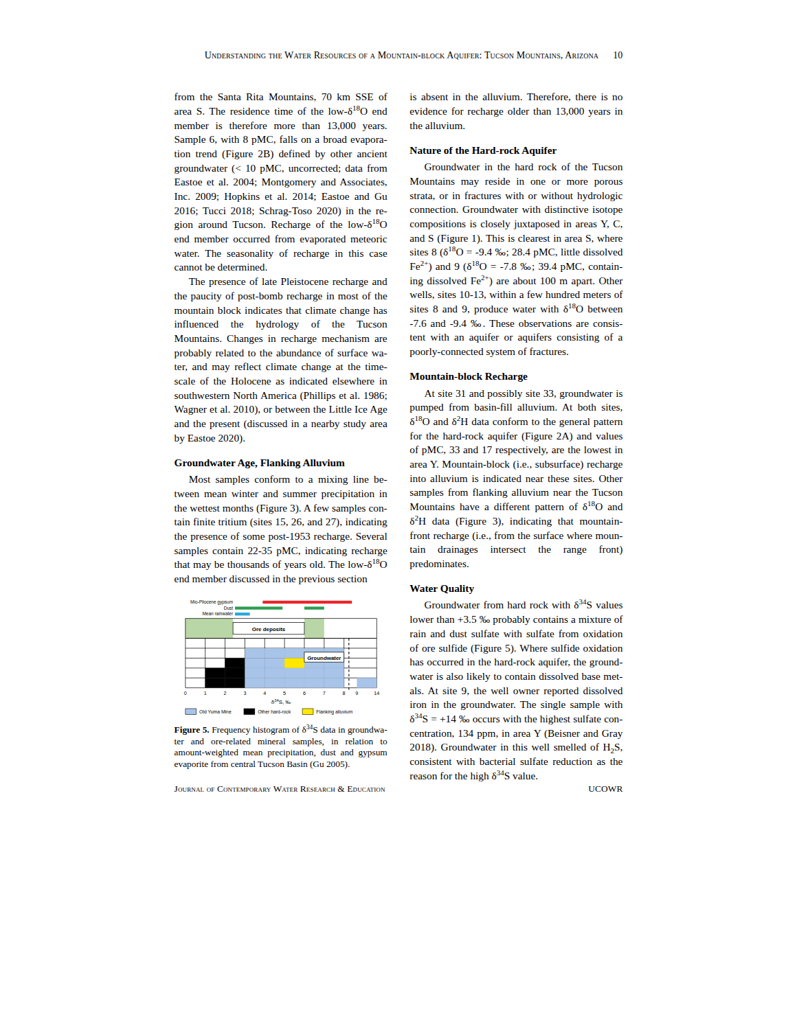Understanding the Water Resources of a Mountain-block Aquifer: Tucson Mountains, Arizona 10
from the Santa Rita Mountains, 70 km SSE of area S. The residence time of the low-δ18O end member is therefore more than 13,000 years. Sample 6, with 8 pMC, falls on a broad evaporation trend (Figure 2B) defined by other ancient groundwater (< 10 pMC, uncorrected; data from Eastoe et al. 2004; Montgomery and Associates, Inc. 2009; Hopkins et al. 2014; Eastoe and Gu 2016; Tucci 2018; Schrag-Toso 2020) in the region around Tucson. Recharge of the low-δ18O end member occurred from evaporated meteoric water. The seasonality of recharge in this case cannot be determined.
The presence of late Pleistocene recharge and the paucity of post-bomb recharge in most of the mountain block indicates that climate change has influenced the hydrology of the Tucson Mountains. Changes in recharge mechanism are probably related to the abundance of surface water, and may reflect climate change at the time-scale of the Holocene as indicated elsewhere in southwestern North America (Phillips et al. 1986; Wagner et al. 2010), or between the Little Ice Age and the present (discussed in a nearby study area by Eastoe 2020).
Groundwater Age, Flanking Alluvium
Most samples conform to a mixing line between mean winter and summer precipitation in the wettest months (Figure 3). A few samples contain finite tritium (sites 15, 26, and 27), indicating the presence of some post-1953 recharge. Several samples contain 22-35 pMC, indicating recharge that may be thousands of years old. The low-δ18O end member discussed in the previous section
Mio-Pliocene gypsum Dust Mean rainwater Ore deposits Groundwater 0 1 2 3 4 5 6 7 8 9 14 δ34S, ‰ Old Yuma Mine Other hard-rock Flanking alluvium
Figure 5. Frequency histogram of δ34S data in groundwater and ore-related mineral samples, in relation to amount-weighted mean precipitation, dust and gypsum evaporite from central Tucson Basin (Gu 2005).
is absent in the alluvium. Therefore, there is no evidence for recharge older than 13,000 years in the alluvium.
Nature of the Hard-rock Aquifer
Groundwater in the hard rock of the Tucson Mountains may reside in one or more porous strata, or in fractures with or without hydrologic connection. Groundwater with distinctive isotope compositions is closely juxtaposed in areas Y, C, and S (Figure 1). This is clearest in area S, where sites 8 (δ18O = -9.4 ‰; 28.4 pMC, little dissolved Fe2+) and 9 (δ18O = -7.8 ‰; 39.4 pMC, containing dissolved Fe2+) are about 100 m apart. Other wells, sites 10-13, within a few hundred meters of sites 8 and 9, produce water with δ18O between -7.6 and -9.4 ‰. These observations are consistent with an aquifer or aquifers consisting of a poorly-connected system of fractures.
Mountain-block Recharge
At site 31 and possibly site 33, groundwater is pumped from basin-fill alluvium. At both sites, δ18O and δ2H data conform to the general pattern for the hard-rock aquifer (Figure 2A) and values of pMC, 33 and 17 respectively, are the lowest in area Y. Mountain-block (i.e., subsurface) recharge into alluvium is indicated near these sites. Other samples from flanking alluvium near the Tucson Mountains have a different pattern of δ18O and δ2H data (Figure 3), indicating that mountain-front recharge (i.e., from the surface where mountain drainages intersect the range front) predominates.
Water Quality
Groundwater from hard rock with δ34S values lower than +3.5 ‰ probably contains a mixture of rain and dust sulfate with sulfate from oxidation of ore sulfide (Figure 5). Where sulfide oxidation has occurred in the hard-rock aquifer, the groundwater is also likely to contain dissolved base metals. At site 9, the well owner reported dissolved iron in the groundwater. The single sample with δ34S = +14 ‰ occurs with the highest sulfate concentration, 134 ppm, in area Y (Beisner and Gray 2018). Groundwater in this well smelled of H2S, consistent with bacterial sulfate reduction as the reason for the high δ34S value.
Journal of Contemporary Water Research & Education
UCOWR